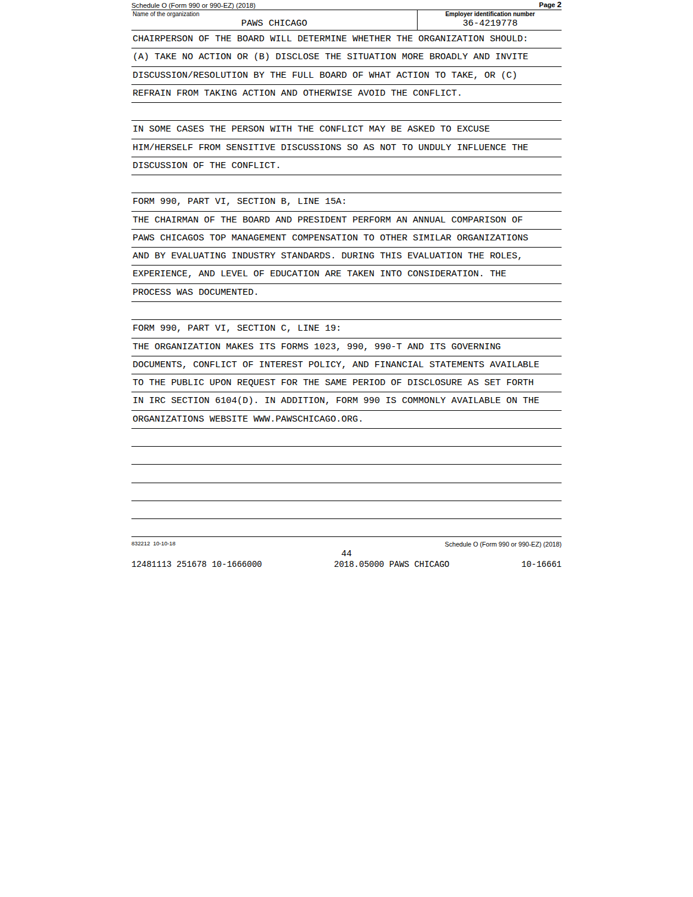Schedule O (Form 990 or 990-EZ) (2018)
Page 2
Name of the organization PAWS CHICAGO
Employer identification number 36-4219778
CHAIRPERSON OF THE BOARD WILL DETERMINE WHETHER THE ORGANIZATION SHOULD:
(A) TAKE NO ACTION OR (B) DISCLOSE THE SITUATION MORE BROADLY AND INVITE
DISCUSSION/RESOLUTION BY THE FULL BOARD OF WHAT ACTION TO TAKE, OR (C)
REFRAIN FROM TAKING ACTION AND OTHERWISE AVOID THE CONFLICT.
IN SOME CASES THE PERSON WITH THE CONFLICT MAY BE ASKED TO EXCUSE
HIM/HERSELF FROM SENSITIVE DISCUSSIONS SO AS NOT TO UNDULY INFLUENCE THE
DISCUSSION OF THE CONFLICT.
FORM 990, PART VI, SECTION B, LINE 15A:
THE CHAIRMAN OF THE BOARD AND PRESIDENT PERFORM AN ANNUAL COMPARISON OF
PAWS CHICAGOS TOP MANAGEMENT COMPENSATION TO OTHER SIMILAR ORGANIZATIONS
AND BY EVALUATING INDUSTRY STANDARDS. DURING THIS EVALUATION THE ROLES,
EXPERIENCE, AND LEVEL OF EDUCATION ARE TAKEN INTO CONSIDERATION. THE
PROCESS WAS DOCUMENTED.
FORM 990, PART VI, SECTION C, LINE 19:
THE ORGANIZATION MAKES ITS FORMS 1023, 990, 990-T AND ITS GOVERNING
DOCUMENTS, CONFLICT OF INTEREST POLICY, AND FINANCIAL STATEMENTS AVAILABLE
TO THE PUBLIC UPON REQUEST FOR THE SAME PERIOD OF DISCLOSURE AS SET FORTH
IN IRC SECTION 6104(D). IN ADDITION, FORM 990 IS COMMONLY AVAILABLE ON THE
ORGANIZATIONS WEBSITE WWW.PAWSCHICAGO.ORG.
832212 10-10-18
Schedule O (Form 990 or 990-EZ) (2018)
44
12481113 251678 10-1666000
2018.05000 PAWS CHICAGO
10-16661